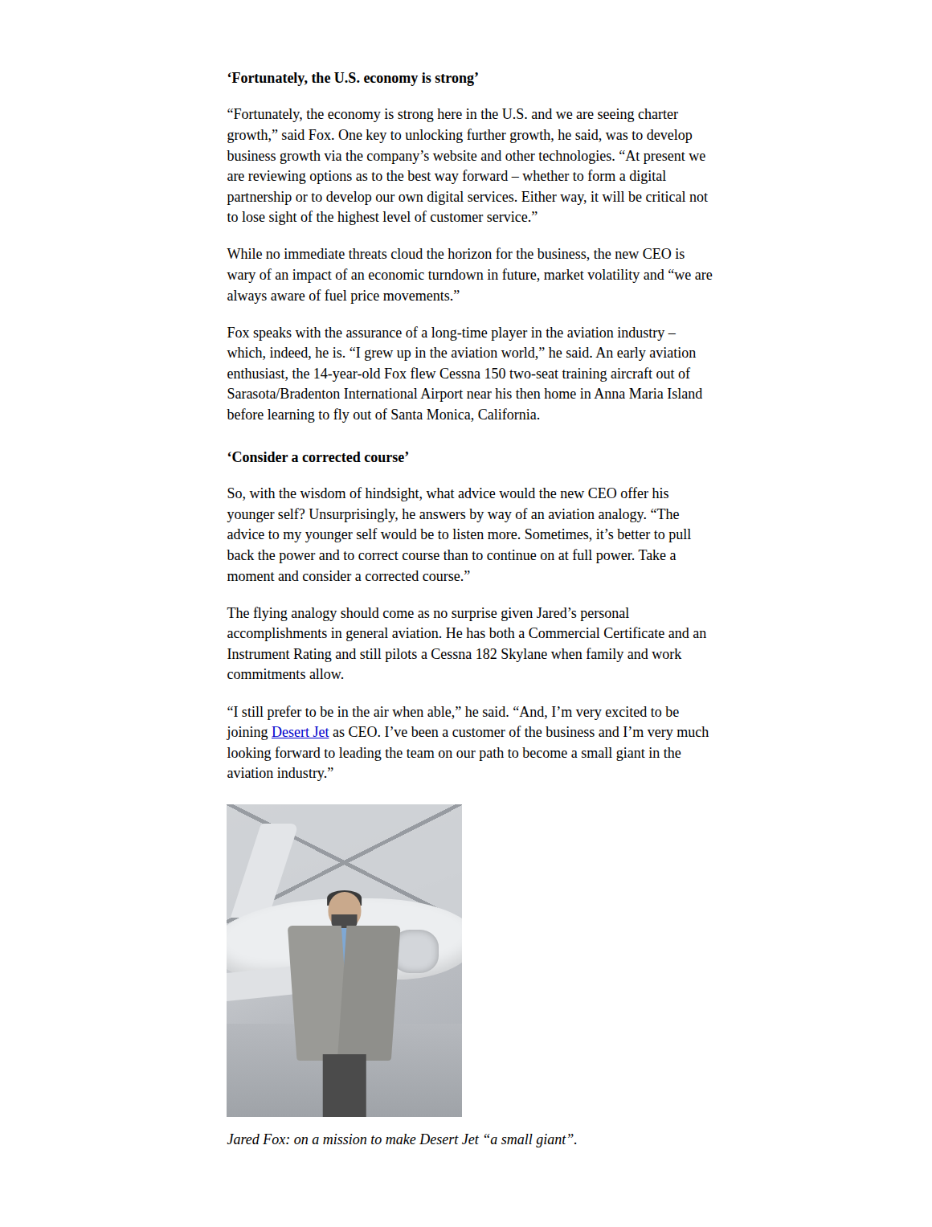‘Fortunately, the U.S. economy is strong’
“Fortunately, the economy is strong here in the U.S. and we are seeing charter growth,” said Fox. One key to unlocking further growth, he said, was to develop business growth via the company’s website and other technologies. “At present we are reviewing options as to the best way forward – whether to form a digital partnership or to develop our own digital services. Either way, it will be critical not to lose sight of the highest level of customer service.”
While no immediate threats cloud the horizon for the business, the new CEO is wary of an impact of an economic turndown in future, market volatility and “we are always aware of fuel price movements.”
Fox speaks with the assurance of a long-time player in the aviation industry – which, indeed, he is. “I grew up in the aviation world,” he said. An early aviation enthusiast, the 14-year-old Fox flew Cessna 150 two-seat training aircraft out of Sarasota/Bradenton International Airport near his then home in Anna Maria Island before learning to fly out of Santa Monica, California.
‘Consider a corrected course’
So, with the wisdom of hindsight, what advice would the new CEO offer his younger self? Unsurprisingly, he answers by way of an aviation analogy. “The advice to my younger self would be to listen more. Sometimes, it’s better to pull back the power and to correct course than to continue on at full power. Take a moment and consider a corrected course.”
The flying analogy should come as no surprise given Jared’s personal accomplishments in general aviation. He has both a Commercial Certificate and an Instrument Rating and still pilots a Cessna 182 Skylane when family and work commitments allow.
“I still prefer to be in the air when able,” he said. “And, I’m very excited to be joining Desert Jet as CEO. I’ve been a customer of the business and I’m very much looking forward to leading the team on our path to become a small giant in the aviation industry.”
Jared Fox: on a mission to make Desert Jet “a small giant”.